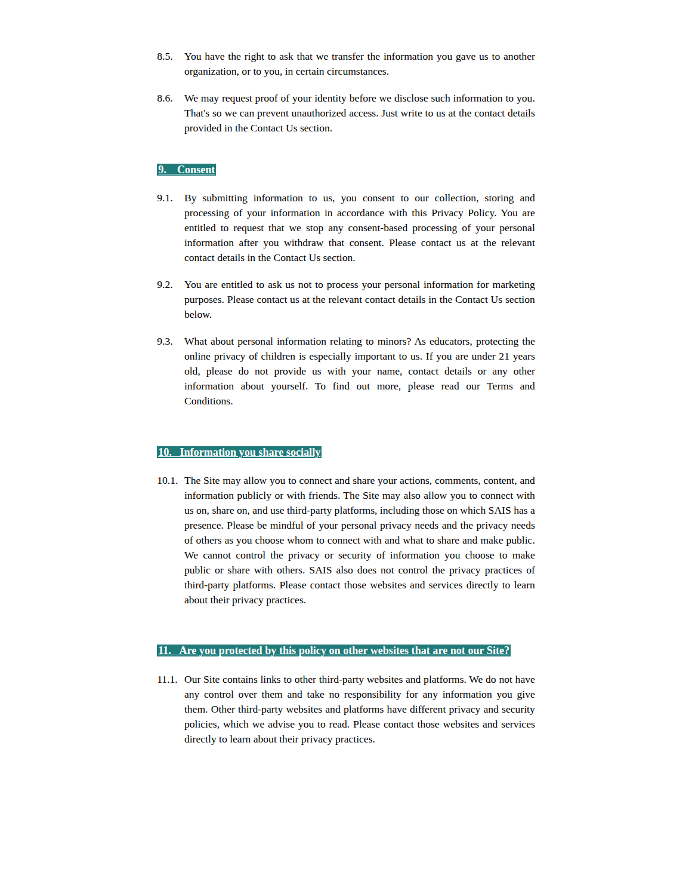8.5. You have the right to ask that we transfer the information you gave us to another organization, or to you, in certain circumstances.
8.6. We may request proof of your identity before we disclose such information to you. That's so we can prevent unauthorized access. Just write to us at the contact details provided in the Contact Us section.
9. Consent
9.1. By submitting information to us, you consent to our collection, storing and processing of your information in accordance with this Privacy Policy. You are entitled to request that we stop any consent-based processing of your personal information after you withdraw that consent. Please contact us at the relevant contact details in the Contact Us section.
9.2. You are entitled to ask us not to process your personal information for marketing purposes. Please contact us at the relevant contact details in the Contact Us section below.
9.3. What about personal information relating to minors? As educators, protecting the online privacy of children is especially important to us. If you are under 21 years old, please do not provide us with your name, contact details or any other information about yourself. To find out more, please read our Terms and Conditions.
10. Information you share socially
10.1. The Site may allow you to connect and share your actions, comments, content, and information publicly or with friends. The Site may also allow you to connect with us on, share on, and use third-party platforms, including those on which SAIS has a presence. Please be mindful of your personal privacy needs and the privacy needs of others as you choose whom to connect with and what to share and make public. We cannot control the privacy or security of information you choose to make public or share with others. SAIS also does not control the privacy practices of third-party platforms. Please contact those websites and services directly to learn about their privacy practices.
11. Are you protected by this policy on other websites that are not our Site?
11.1. Our Site contains links to other third-party websites and platforms. We do not have any control over them and take no responsibility for any information you give them. Other third-party websites and platforms have different privacy and security policies, which we advise you to read. Please contact those websites and services directly to learn about their privacy practices.